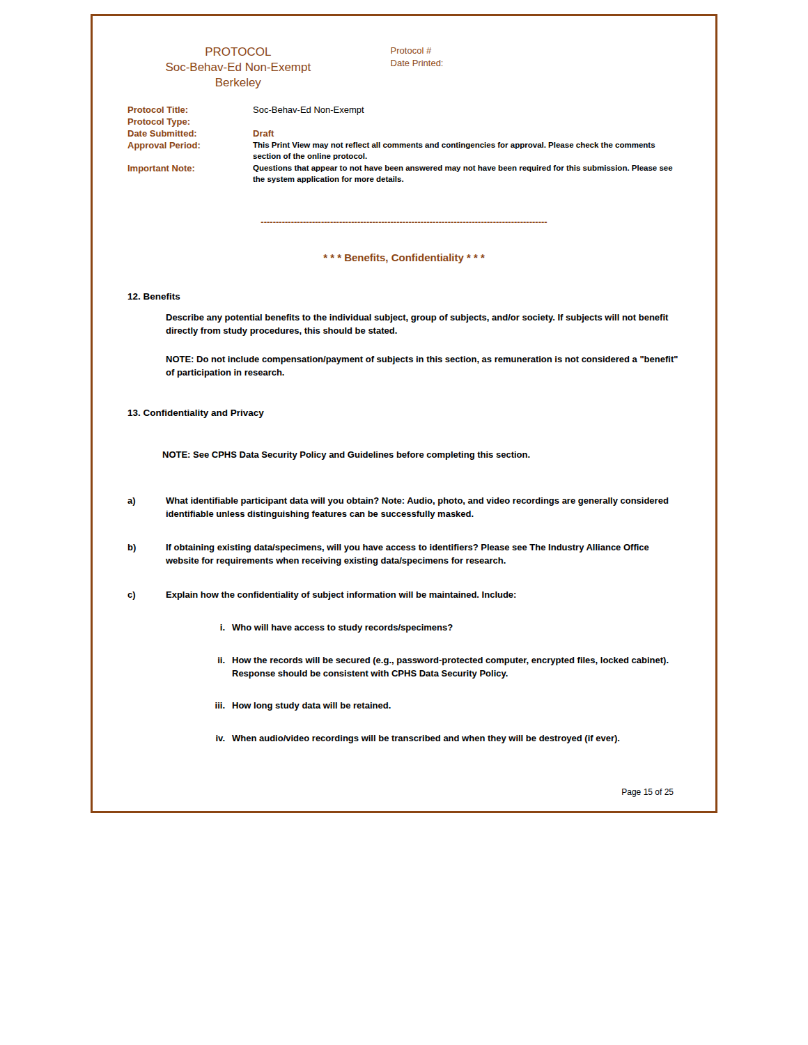| PROTOCOL Soc-Behav-Ed Non-Exempt Berkeley | Protocol # Date Printed: |
| Protocol Title: | Soc-Behav-Ed Non-Exempt |
| Protocol Type: | |
| Date Submitted: | Draft |
| Approval Period: | This Print View may not reflect all comments and contingencies for approval. Please check the comments section of the online protocol. |
| Important Note: | Questions that appear to not have been answered may not have been required for this submission. Please see the system application for more details. |
-----------------------------------------------------------------------------------------------
* * * Benefits, Confidentiality * * *
12. Benefits
Describe any potential benefits to the individual subject, group of subjects, and/or society. If subjects will not benefit directly from study procedures, this should be stated.
NOTE: Do not include compensation/payment of subjects in this section, as remuneration is not considered a "benefit" of participation in research.
13. Confidentiality and Privacy
NOTE: See CPHS Data Security Policy and Guidelines before completing this section.
a)
What identifiable participant data will you obtain? Note: Audio, photo, and video recordings are generally considered identifiable unless distinguishing features can be successfully masked.
b)
If obtaining existing data/specimens, will you have access to identifiers? Please see The Industry Alliance Office website for requirements when receiving existing data/specimens for research.
c)
Explain how the confidentiality of subject information will be maintained. Include:
i.
Who will have access to study records/specimens?
ii.
How the records will be secured (e.g., password-protected computer, encrypted files, locked cabinet). Response should be consistent with CPHS Data Security Policy.
iii.
How long study data will be retained.
iv.
When audio/video recordings will be transcribed and when they will be destroyed (if ever).
Page 15 of 25